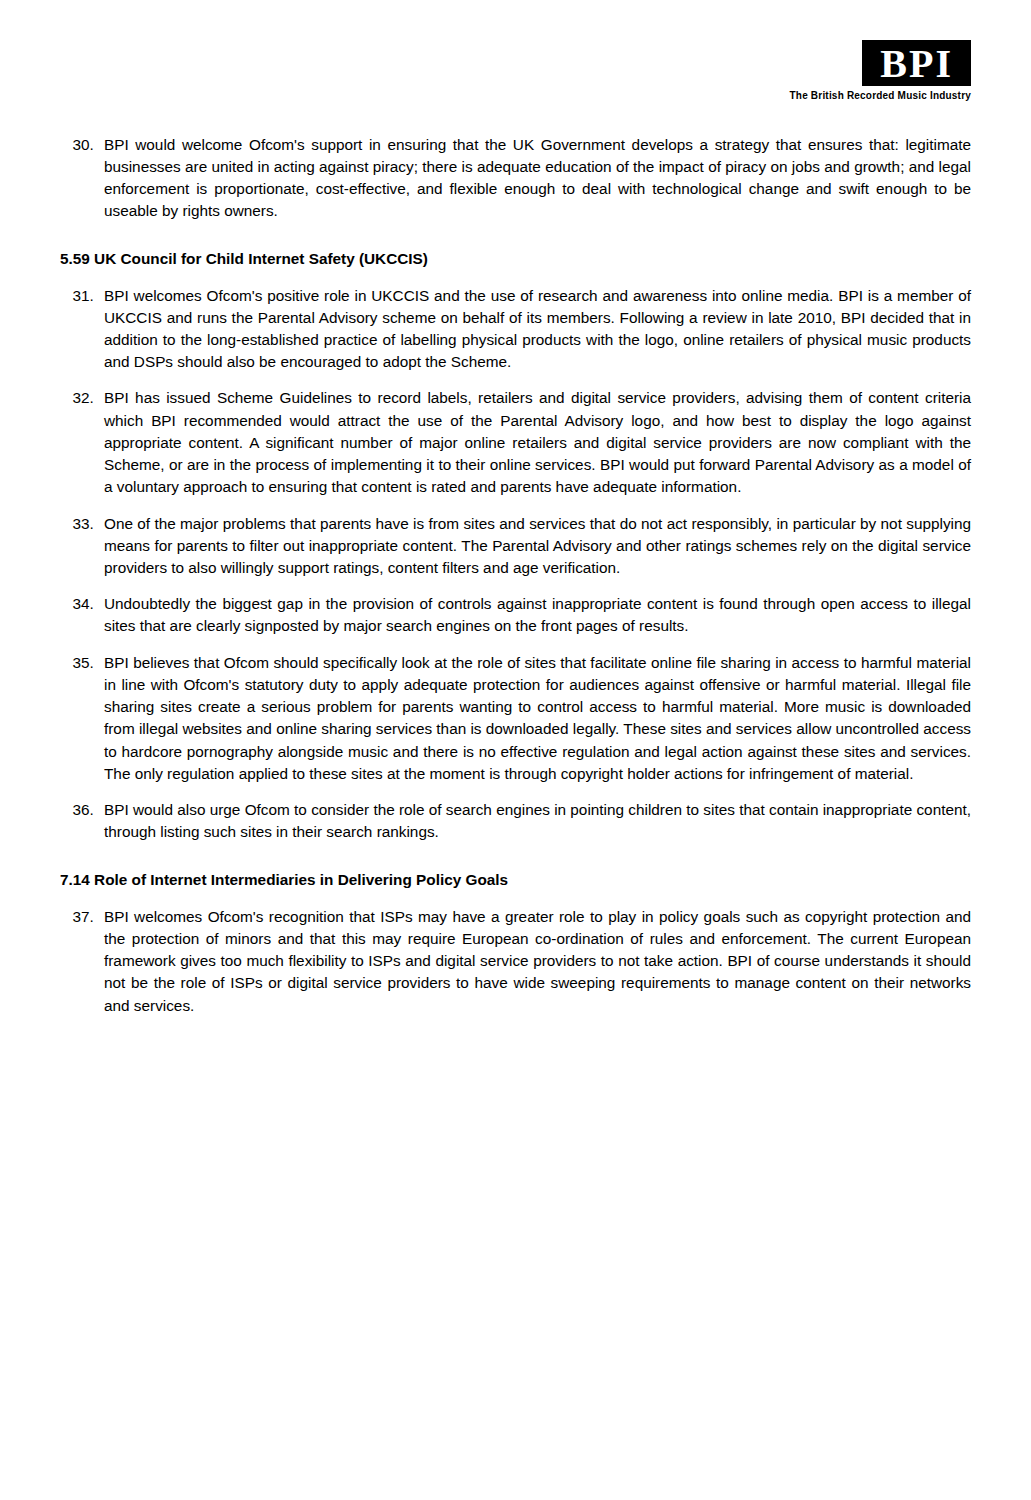BPI
The British Recorded Music Industry
BPI would welcome Ofcom's support in ensuring that the UK Government develops a strategy that ensures that: legitimate businesses are united in acting against piracy; there is adequate education of the impact of piracy on jobs and growth; and legal enforcement is proportionate, cost-effective, and flexible enough to deal with technological change and swift enough to be useable by rights owners.
5.59 UK Council for Child Internet Safety (UKCCIS)
BPI welcomes Ofcom's positive role in UKCCIS and the use of research and awareness into online media. BPI is a member of UKCCIS and runs the Parental Advisory scheme on behalf of its members. Following a review in late 2010, BPI decided that in addition to the long-established practice of labelling physical products with the logo, online retailers of physical music products and DSPs should also be encouraged to adopt the Scheme.
BPI has issued Scheme Guidelines to record labels, retailers and digital service providers, advising them of content criteria which BPI recommended would attract the use of the Parental Advisory logo, and how best to display the logo against appropriate content. A significant number of major online retailers and digital service providers are now compliant with the Scheme, or are in the process of implementing it to their online services. BPI would put forward Parental Advisory as a model of a voluntary approach to ensuring that content is rated and parents have adequate information.
One of the major problems that parents have is from sites and services that do not act responsibly, in particular by not supplying means for parents to filter out inappropriate content. The Parental Advisory and other ratings schemes rely on the digital service providers to also willingly support ratings, content filters and age verification.
Undoubtedly the biggest gap in the provision of controls against inappropriate content is found through open access to illegal sites that are clearly signposted by major search engines on the front pages of results.
BPI believes that Ofcom should specifically look at the role of sites that facilitate online file sharing in access to harmful material in line with Ofcom's statutory duty to apply adequate protection for audiences against offensive or harmful material. Illegal file sharing sites create a serious problem for parents wanting to control access to harmful material. More music is downloaded from illegal websites and online sharing services than is downloaded legally. These sites and services allow uncontrolled access to hardcore pornography alongside music and there is no effective regulation and legal action against these sites and services. The only regulation applied to these sites at the moment is through copyright holder actions for infringement of material.
BPI would also urge Ofcom to consider the role of search engines in pointing children to sites that contain inappropriate content, through listing such sites in their search rankings.
7.14 Role of Internet Intermediaries in Delivering Policy Goals
BPI welcomes Ofcom's recognition that ISPs may have a greater role to play in policy goals such as copyright protection and the protection of minors and that this may require European co-ordination of rules and enforcement. The current European framework gives too much flexibility to ISPs and digital service providers to not take action. BPI of course understands it should not be the role of ISPs or digital service providers to have wide sweeping requirements to manage content on their networks and services.